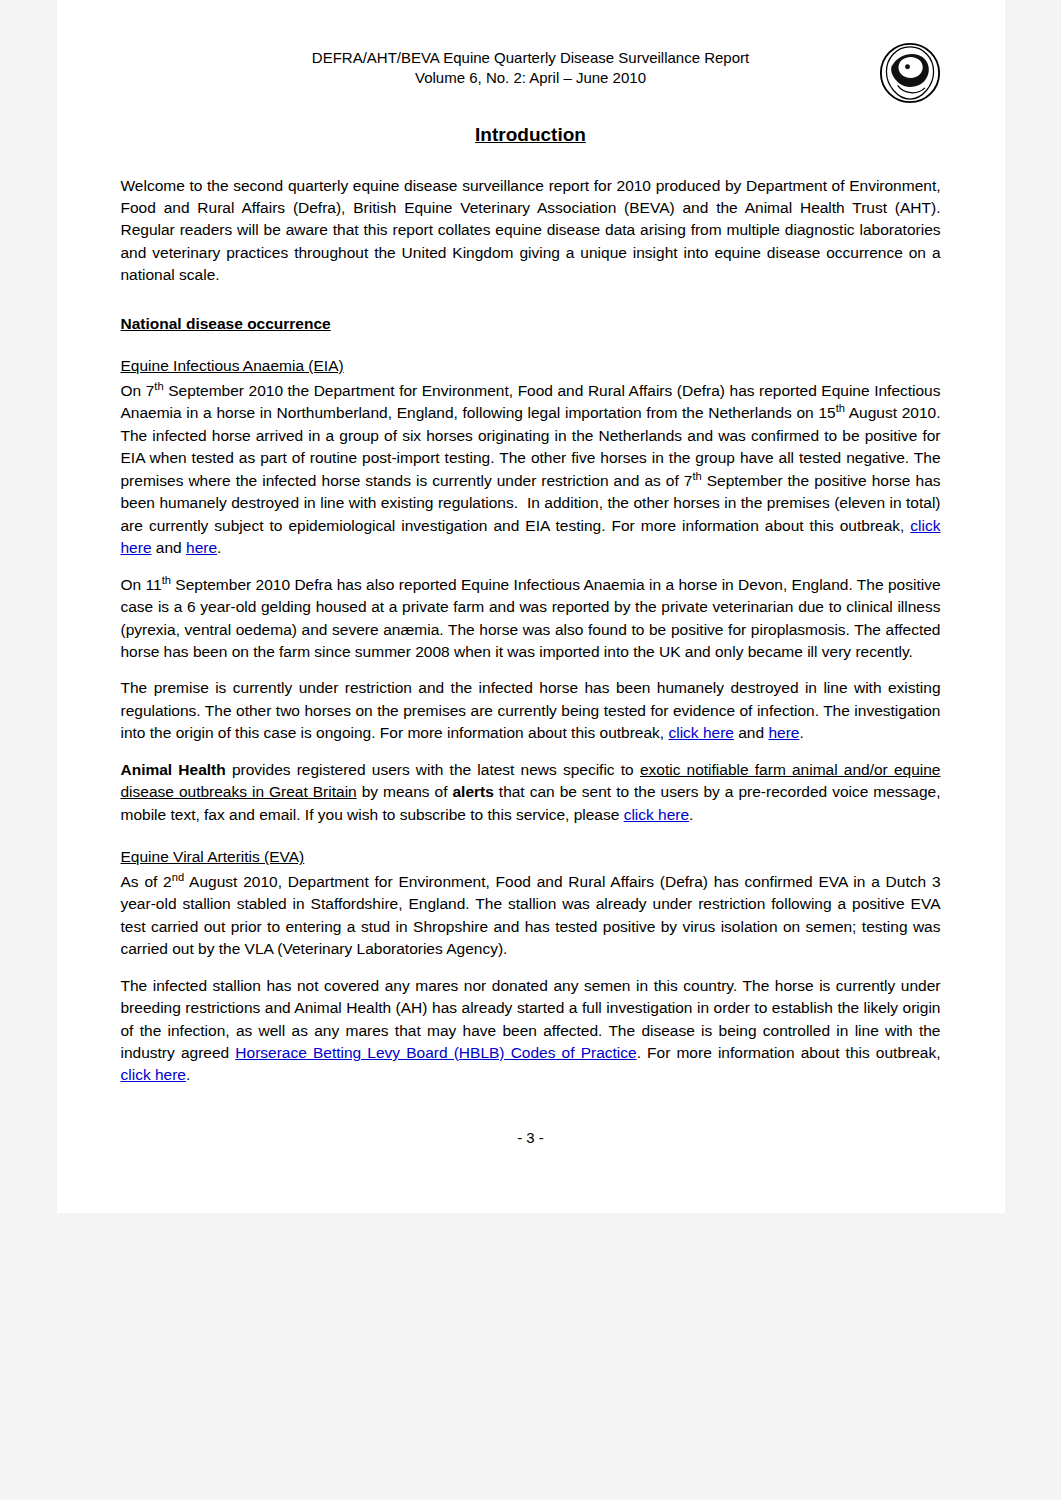DEFRA/AHT/BEVA Equine Quarterly Disease Surveillance Report
Volume 6, No. 2: April – June 2010
Introduction
Welcome to the second quarterly equine disease surveillance report for 2010 produced by Department of Environment, Food and Rural Affairs (Defra), British Equine Veterinary Association (BEVA) and the Animal Health Trust (AHT). Regular readers will be aware that this report collates equine disease data arising from multiple diagnostic laboratories and veterinary practices throughout the United Kingdom giving a unique insight into equine disease occurrence on a national scale.
National disease occurrence
Equine Infectious Anaemia (EIA)
On 7th September 2010 the Department for Environment, Food and Rural Affairs (Defra) has reported Equine Infectious Anaemia in a horse in Northumberland, England, following legal importation from the Netherlands on 15th August 2010. The infected horse arrived in a group of six horses originating in the Netherlands and was confirmed to be positive for EIA when tested as part of routine post-import testing. The other five horses in the group have all tested negative. The premises where the infected horse stands is currently under restriction and as of 7th September the positive horse has been humanely destroyed in line with existing regulations. In addition, the other horses in the premises (eleven in total) are currently subject to epidemiological investigation and EIA testing. For more information about this outbreak, click here and here.
On 11th September 2010 Defra has also reported Equine Infectious Anaemia in a horse in Devon, England. The positive case is a 6 year-old gelding housed at a private farm and was reported by the private veterinarian due to clinical illness (pyrexia, ventral oedema) and severe anæmia. The horse was also found to be positive for piroplasmosis. The affected horse has been on the farm since summer 2008 when it was imported into the UK and only became ill very recently.
The premise is currently under restriction and the infected horse has been humanely destroyed in line with existing regulations. The other two horses on the premises are currently being tested for evidence of infection. The investigation into the origin of this case is ongoing. For more information about this outbreak, click here and here.
Animal Health provides registered users with the latest news specific to exotic notifiable farm animal and/or equine disease outbreaks in Great Britain by means of alerts that can be sent to the users by a pre-recorded voice message, mobile text, fax and email. If you wish to subscribe to this service, please click here.
Equine Viral Arteritis (EVA)
As of 2nd August 2010, Department for Environment, Food and Rural Affairs (Defra) has confirmed EVA in a Dutch 3 year-old stallion stabled in Staffordshire, England. The stallion was already under restriction following a positive EVA test carried out prior to entering a stud in Shropshire and has tested positive by virus isolation on semen; testing was carried out by the VLA (Veterinary Laboratories Agency).
The infected stallion has not covered any mares nor donated any semen in this country. The horse is currently under breeding restrictions and Animal Health (AH) has already started a full investigation in order to establish the likely origin of the infection, as well as any mares that may have been affected. The disease is being controlled in line with the industry agreed Horserace Betting Levy Board (HBLB) Codes of Practice. For more information about this outbreak, click here.
- 3 -